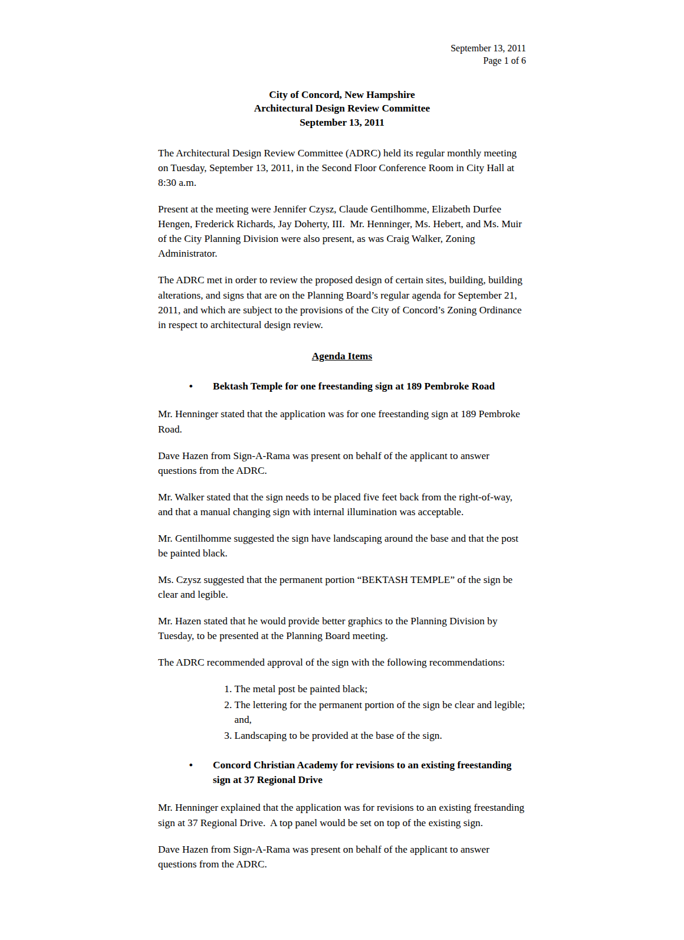September 13, 2011
Page 1 of 6
City of Concord, New Hampshire
Architectural Design Review Committee
September 13, 2011
The Architectural Design Review Committee (ADRC) held its regular monthly meeting on Tuesday, September 13, 2011, in the Second Floor Conference Room in City Hall at 8:30 a.m.
Present at the meeting were Jennifer Czysz, Claude Gentilhomme, Elizabeth Durfee Hengen, Frederick Richards, Jay Doherty, III. Mr. Henninger, Ms. Hebert, and Ms. Muir of the City Planning Division were also present, as was Craig Walker, Zoning Administrator.
The ADRC met in order to review the proposed design of certain sites, building, building alterations, and signs that are on the Planning Board’s regular agenda for September 21, 2011, and which are subject to the provisions of the City of Concord’s Zoning Ordinance in respect to architectural design review.
Agenda Items
•
Bektash Temple for one freestanding sign at 189 Pembroke Road
Mr. Henninger stated that the application was for one freestanding sign at 189 Pembroke Road.
Dave Hazen from Sign-A-Rama was present on behalf of the applicant to answer questions from the ADRC.
Mr. Walker stated that the sign needs to be placed five feet back from the right-of-way, and that a manual changing sign with internal illumination was acceptable.
Mr. Gentilhomme suggested the sign have landscaping around the base and that the post be painted black.
Ms. Czysz suggested that the permanent portion “BEKTASH TEMPLE” of the sign be clear and legible.
Mr. Hazen stated that he would provide better graphics to the Planning Division by Tuesday, to be presented at the Planning Board meeting.
The ADRC recommended approval of the sign with the following recommendations:
The metal post be painted black;
The lettering for the permanent portion of the sign be clear and legible; and,
Landscaping to be provided at the base of the sign.
•
Concord Christian Academy for revisions to an existing freestanding sign at 37 Regional Drive
Mr. Henninger explained that the application was for revisions to an existing freestanding sign at 37 Regional Drive. A top panel would be set on top of the existing sign.
Dave Hazen from Sign-A-Rama was present on behalf of the applicant to answer questions from the ADRC.